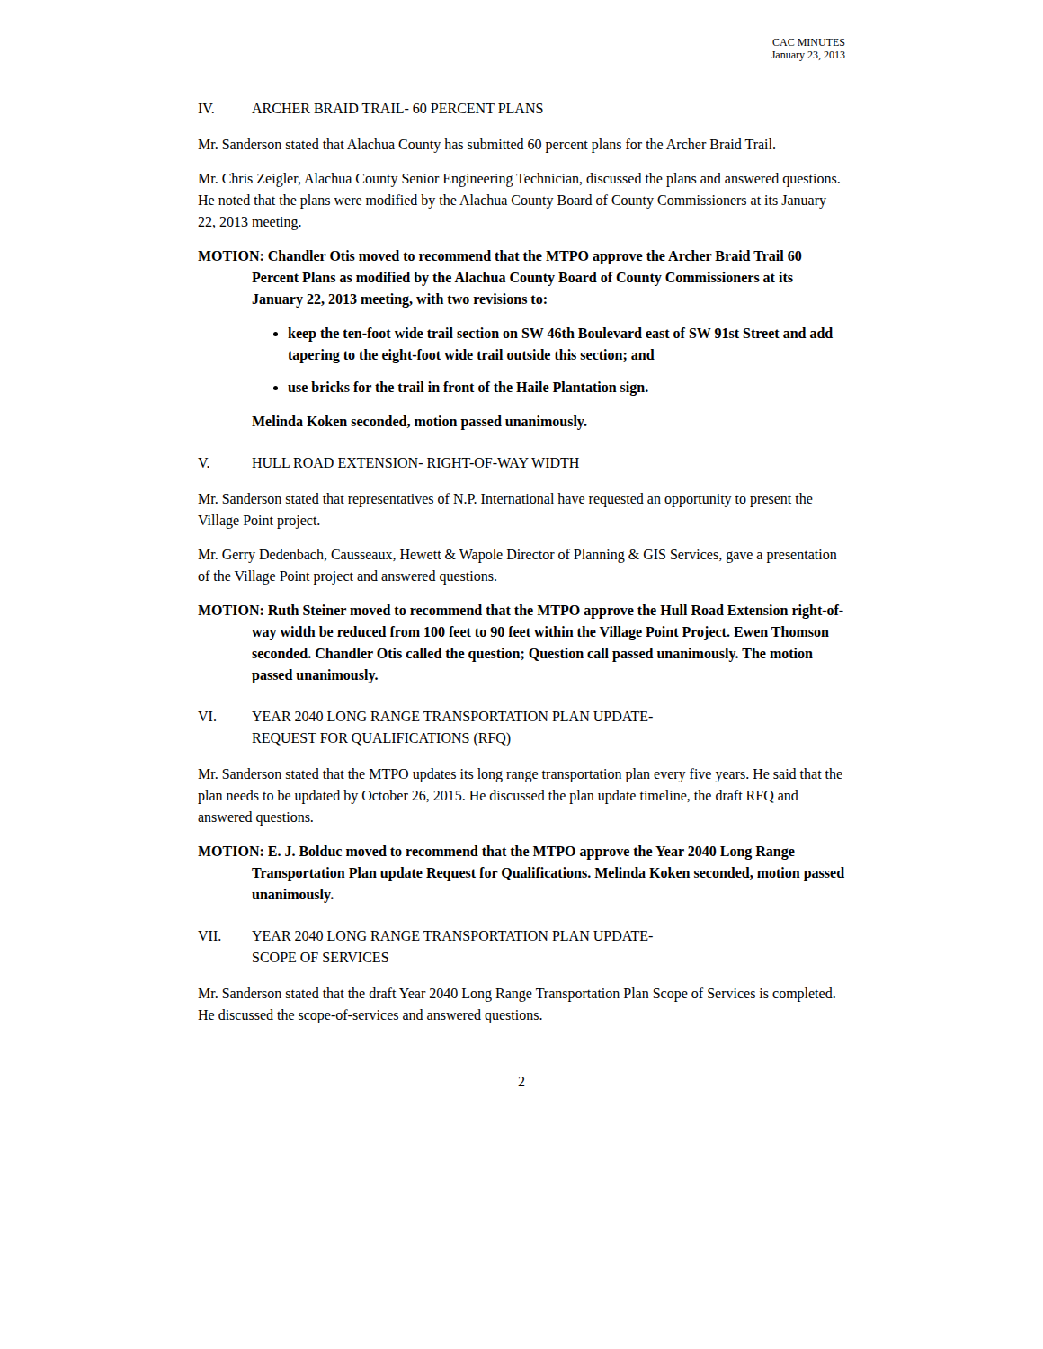CAC MINUTES
January 23, 2013
IV. ARCHER BRAID TRAIL- 60 PERCENT PLANS
Mr. Sanderson stated that Alachua County has submitted 60 percent plans for the Archer Braid Trail.
Mr. Chris Zeigler, Alachua County Senior Engineering Technician, discussed the plans and answered questions. He noted that the plans were modified by the Alachua County Board of County Commissioners at its January 22, 2013 meeting.
MOTION: Chandler Otis moved to recommend that the MTPO approve the Archer Braid Trail 60 Percent Plans as modified by the Alachua County Board of County Commissioners at its January 22, 2013 meeting, with two revisions to:
keep the ten-foot wide trail section on SW 46th Boulevard east of SW 91st Street and add tapering to the eight-foot wide trail outside this section; and
use bricks for the trail in front of the Haile Plantation sign.
Melinda Koken seconded, motion passed unanimously.
V. HULL ROAD EXTENSION- RIGHT-OF-WAY WIDTH
Mr. Sanderson stated that representatives of N.P. International have requested an opportunity to present the Village Point project.
Mr. Gerry Dedenbach, Causseaux, Hewett & Wapole Director of Planning & GIS Services, gave a presentation of the Village Point project and answered questions.
MOTION: Ruth Steiner moved to recommend that the MTPO approve the Hull Road Extension right-of-way width be reduced from 100 feet to 90 feet within the Village Point Project. Ewen Thomson seconded. Chandler Otis called the question; Question call passed unanimously. The motion passed unanimously.
VI. YEAR 2040 LONG RANGE TRANSPORTATION PLAN UPDATE-
REQUEST FOR QUALIFICATIONS (RFQ)
Mr. Sanderson stated that the MTPO updates its long range transportation plan every five years. He said that the plan needs to be updated by October 26, 2015. He discussed the plan update timeline, the draft RFQ and answered questions.
MOTION: E. J. Bolduc moved to recommend that the MTPO approve the Year 2040 Long Range Transportation Plan update Request for Qualifications. Melinda Koken seconded, motion passed unanimously.
VII. YEAR 2040 LONG RANGE TRANSPORTATION PLAN UPDATE-
SCOPE OF SERVICES
Mr. Sanderson stated that the draft Year 2040 Long Range Transportation Plan Scope of Services is completed. He discussed the scope-of-services and answered questions.
2